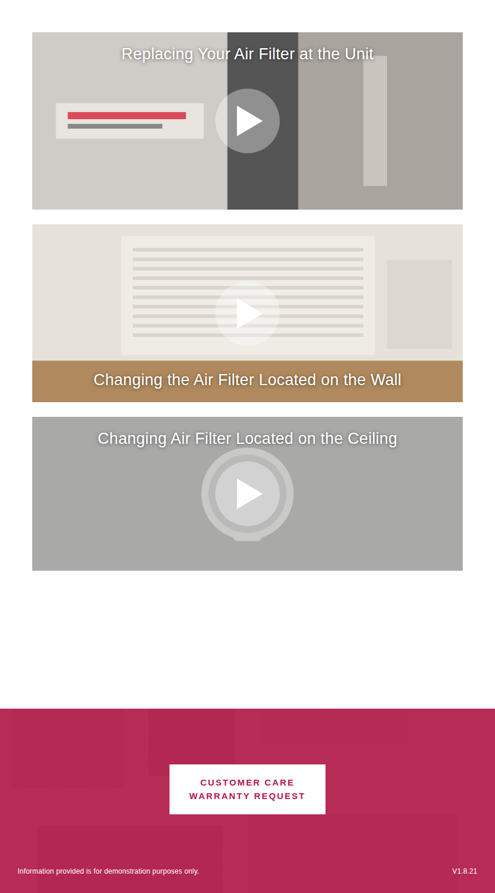Replacing Your Air Filter at the Unit Changing the Air Filter Located on the Wall Changing Air Filter Located on the Ceiling
Customer Care
Warranty Request
Information provided is for demonstration purposes only. V1.8.21